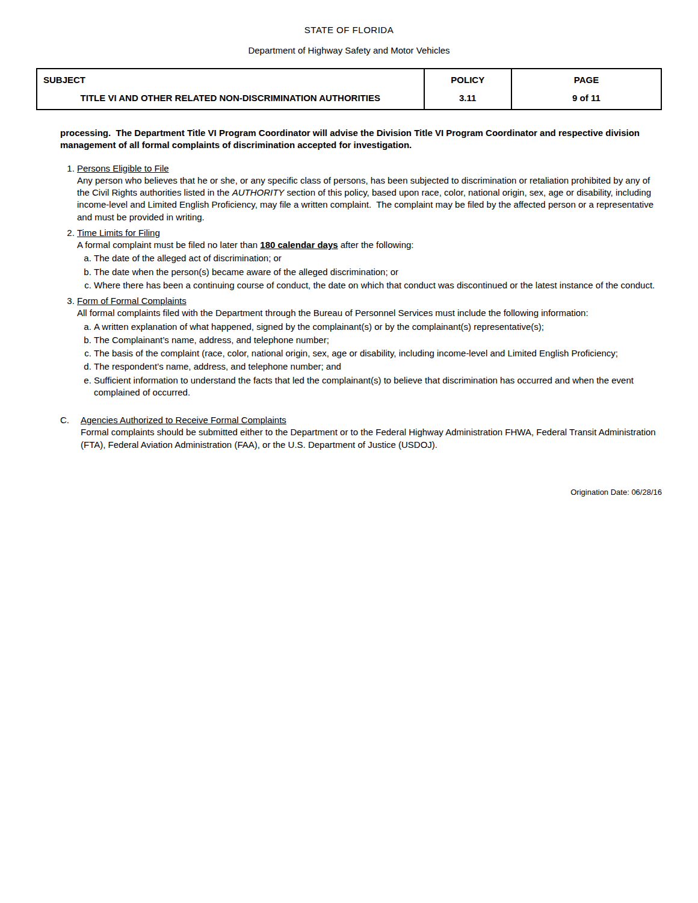STATE OF FLORIDA
Department of Highway Safety and Motor Vehicles
| SUBJECT TITLE VI AND OTHER RELATED NON-DISCRIMINATION AUTHORITIES | POLICY 3.11 | PAGE 9 of 11 |
processing. The Department Title VI Program Coordinator will advise the Division Title VI Program Coordinator and respective division management of all formal complaints of discrimination accepted for investigation.
Persons Eligible to File
Any person who believes that he or she, or any specific class of persons, has been subjected to discrimination or retaliation prohibited by any of the Civil Rights authorities listed in the AUTHORITY section of this policy, based upon race, color, national origin, sex, age or disability, including income-level and Limited English Proficiency, may file a written complaint. The complaint may be filed by the affected person or a representative and must be provided in writing.
Time Limits for Filing
A formal complaint must be filed no later than 180 calendar days after the following:
The date of the alleged act of discrimination; or
The date when the person(s) became aware of the alleged discrimination; or
Where there has been a continuing course of conduct, the date on which that conduct was discontinued or the latest instance of the conduct.
Form of Formal Complaints
All formal complaints filed with the Department through the Bureau of Personnel Services must include the following information:
A written explanation of what happened, signed by the complainant(s) or by the complainant(s) representative(s);
The Complainant’s name, address, and telephone number;
The basis of the complaint (race, color, national origin, sex, age or disability, including income-level and Limited English Proficiency;
The respondent’s name, address, and telephone number; and
Sufficient information to understand the facts that led the complainant(s) to believe that discrimination has occurred and when the event complained of occurred.
C.
Agencies Authorized to Receive Formal Complaints
Formal complaints should be submitted either to the Department or to the Federal Highway Administration FHWA, Federal Transit Administration (FTA), Federal Aviation Administration (FAA), or the U.S. Department of Justice (USDOJ).
Origination Date: 06/28/16